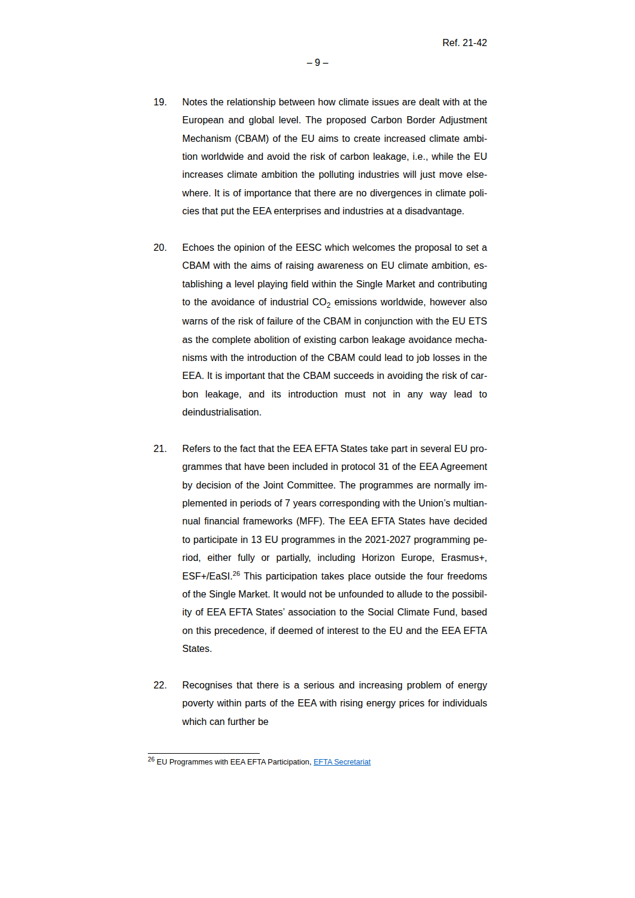Ref. 21-42
– 9 –
19. Notes the relationship between how climate issues are dealt with at the European and global level. The proposed Carbon Border Adjustment Mechanism (CBAM) of the EU aims to create increased climate ambition worldwide and avoid the risk of carbon leakage, i.e., while the EU increases climate ambition the polluting industries will just move elsewhere. It is of importance that there are no divergences in climate policies that put the EEA enterprises and industries at a disadvantage.
20. Echoes the opinion of the EESC which welcomes the proposal to set a CBAM with the aims of raising awareness on EU climate ambition, establishing a level playing field within the Single Market and contributing to the avoidance of industrial CO2 emissions worldwide, however also warns of the risk of failure of the CBAM in conjunction with the EU ETS as the complete abolition of existing carbon leakage avoidance mechanisms with the introduction of the CBAM could lead to job losses in the EEA. It is important that the CBAM succeeds in avoiding the risk of carbon leakage, and its introduction must not in any way lead to deindustrialisation.
21. Refers to the fact that the EEA EFTA States take part in several EU programmes that have been included in protocol 31 of the EEA Agreement by decision of the Joint Committee. The programmes are normally implemented in periods of 7 years corresponding with the Union’s multiannual financial frameworks (MFF). The EEA EFTA States have decided to participate in 13 EU programmes in the 2021-2027 programming period, either fully or partially, including Horizon Europe, Erasmus+, ESF+/EaSI.26 This participation takes place outside the four freedoms of the Single Market. It would not be unfounded to allude to the possibility of EEA EFTA States’ association to the Social Climate Fund, based on this precedence, if deemed of interest to the EU and the EEA EFTA States.
22. Recognises that there is a serious and increasing problem of energy poverty within parts of the EEA with rising energy prices for individuals which can further be
26 EU Programmes with EEA EFTA Participation, EFTA Secretariat